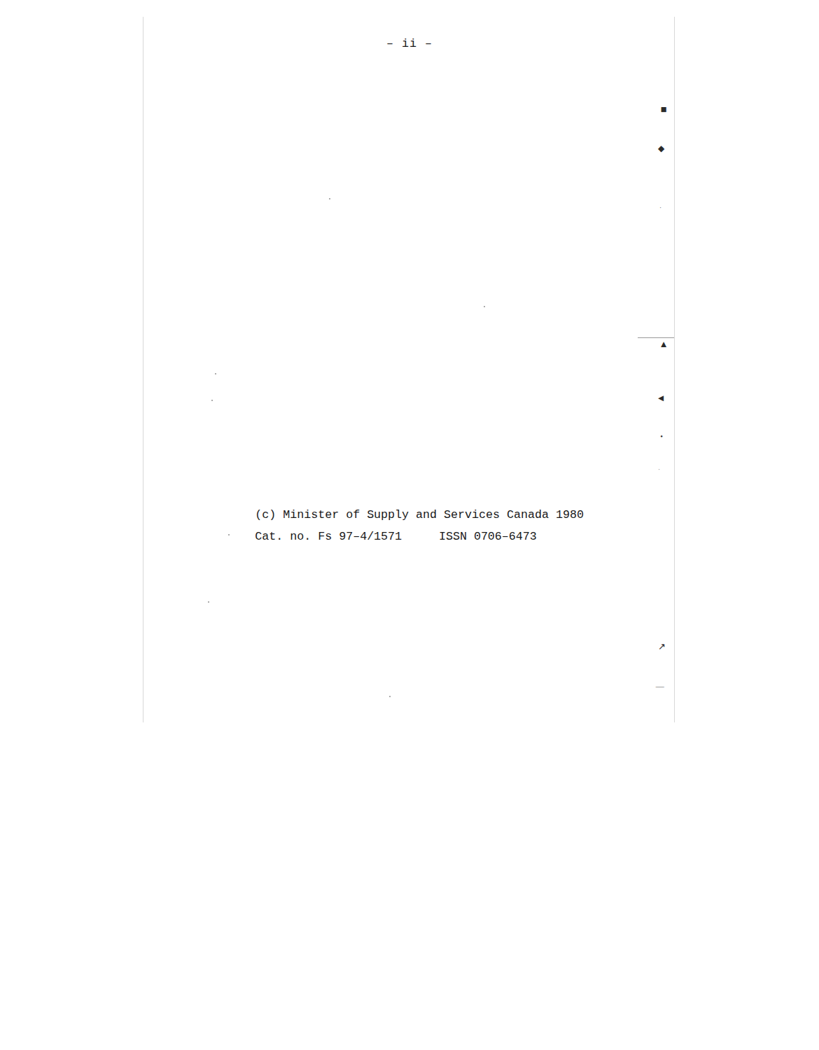– ii –
(c) Minister of Supply and Services Canada 1980
Cat. no. Fs 97–4/1571 ISSN 0706–6473
■ ◆ · ▲ ◄ • · ↗ —